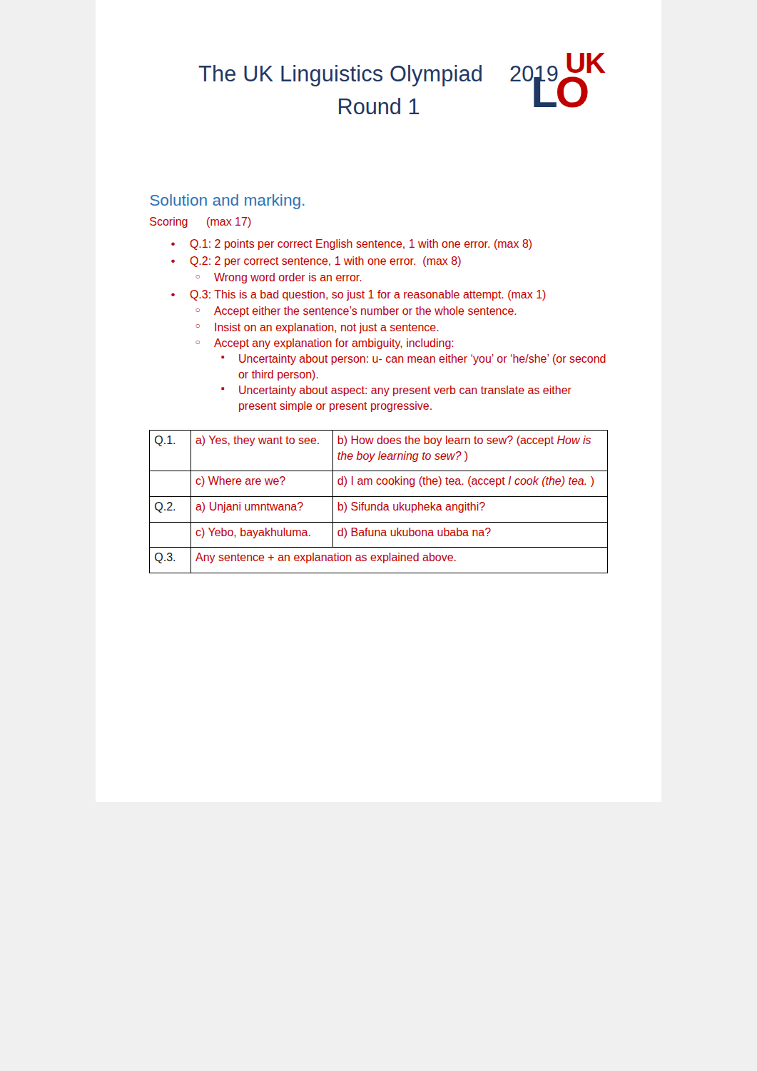UK LO
The UK Linguistics Olympiad 2019
Round 1
Solution and marking.
Scoring (max 17)
Q.1: 2 points per correct English sentence, 1 with one error. (max 8)
Q.2: 2 per correct sentence, 1 with one error. (max 8)
Wrong word order is an error.
Q.3: This is a bad question, so just 1 for a reasonable attempt. (max 1)
Accept either the sentence’s number or the whole sentence.
Insist on an explanation, not just a sentence.
Accept any explanation for ambiguity, including:
Uncertainty about person: u- can mean either ‘you’ or ‘he/she’ (or second or third person).
Uncertainty about aspect: any present verb can translate as either present simple or present progressive.
| Q.1. | a) Yes, they want to see. | b) How does the boy learn to sew? (accept How is the boy learning to sew? ) |
| | c) Where are we? | d) I am cooking (the) tea. (accept I cook (the) tea. ) |
| Q.2. | a) Unjani umntwana? | b) Sifunda ukupheka angithi? |
| | c) Yebo, bayakhuluma. | d) Bafuna ukubona ubaba na? |
| Q.3. | Any sentence + an explanation as explained above. |